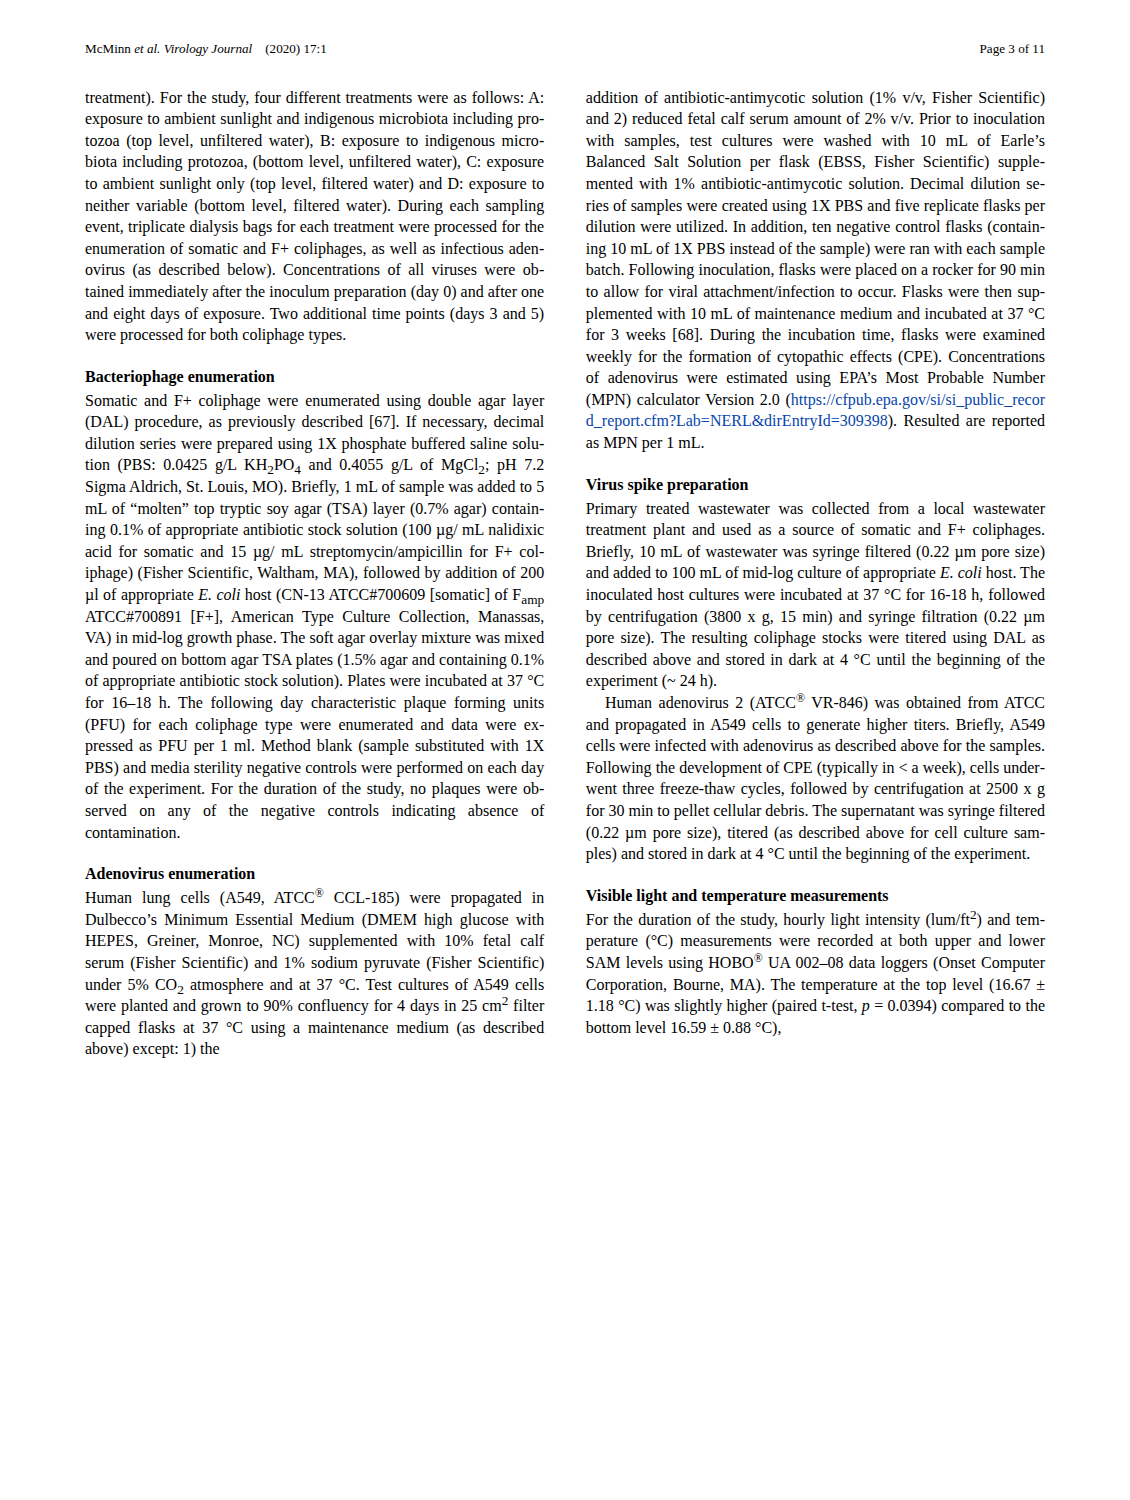McMinn et al. Virology Journal (2020) 17:1 Page 3 of 11
treatment). For the study, four different treatments were as follows: A: exposure to ambient sunlight and indigenous microbiota including protozoa (top level, unfiltered water), B: exposure to indigenous microbiota including protozoa, (bottom level, unfiltered water), C: exposure to ambient sunlight only (top level, filtered water) and D: exposure to neither variable (bottom level, filtered water). During each sampling event, triplicate dialysis bags for each treatment were processed for the enumeration of somatic and F+ coliphages, as well as infectious adenovirus (as described below). Concentrations of all viruses were obtained immediately after the inoculum preparation (day 0) and after one and eight days of exposure. Two additional time points (days 3 and 5) were processed for both coliphage types.
Bacteriophage enumeration
Somatic and F+ coliphage were enumerated using double agar layer (DAL) procedure, as previously described [67]. If necessary, decimal dilution series were prepared using 1X phosphate buffered saline solution (PBS: 0.0425 g/L KH2PO4 and 0.4055 g/L of MgCl2; pH 7.2 Sigma Aldrich, St. Louis, MO). Briefly, 1 mL of sample was added to 5 mL of “molten” top tryptic soy agar (TSA) layer (0.7% agar) containing 0.1% of appropriate antibiotic stock solution (100 µg/ mL nalidixic acid for somatic and 15 µg/ mL streptomycin/ampicillin for F+ coliphage) (Fisher Scientific, Waltham, MA), followed by addition of 200 µl of appropriate E. coli host (CN-13 ATCC#700609 [somatic] of Famp ATCC#700891 [F+], American Type Culture Collection, Manassas, VA) in mid-log growth phase. The soft agar overlay mixture was mixed and poured on bottom agar TSA plates (1.5% agar and containing 0.1% of appropriate antibiotic stock solution). Plates were incubated at 37 °C for 16–18 h. The following day characteristic plaque forming units (PFU) for each coliphage type were enumerated and data were expressed as PFU per 1 ml. Method blank (sample substituted with 1X PBS) and media sterility negative controls were performed on each day of the experiment. For the duration of the study, no plaques were observed on any of the negative controls indicating absence of contamination.
Adenovirus enumeration
Human lung cells (A549, ATCC® CCL-185) were propagated in Dulbecco’s Minimum Essential Medium (DMEM high glucose with HEPES, Greiner, Monroe, NC) supplemented with 10% fetal calf serum (Fisher Scientific) and 1% sodium pyruvate (Fisher Scientific) under 5% CO2 atmosphere and at 37 °C. Test cultures of A549 cells were planted and grown to 90% confluency for 4 days in 25 cm2 filter capped flasks at 37 °C using a maintenance medium (as described above) except: 1) the
addition of antibiotic-antimycotic solution (1% v/v, Fisher Scientific) and 2) reduced fetal calf serum amount of 2% v/v. Prior to inoculation with samples, test cultures were washed with 10 mL of Earle’s Balanced Salt Solution per flask (EBSS, Fisher Scientific) supplemented with 1% antibiotic-antimycotic solution. Decimal dilution series of samples were created using 1X PBS and five replicate flasks per dilution were utilized. In addition, ten negative control flasks (containing 10 mL of 1X PBS instead of the sample) were ran with each sample batch. Following inoculation, flasks were placed on a rocker for 90 min to allow for viral attachment/infection to occur. Flasks were then supplemented with 10 mL of maintenance medium and incubated at 37 °C for 3 weeks [68]. During the incubation time, flasks were examined weekly for the formation of cytopathic effects (CPE). Concentrations of adenovirus were estimated using EPA’s Most Probable Number (MPN) calculator Version 2.0 (https://cfpub.epa.gov/si/si_public_record_report.cfm?Lab=NERL&dirEntryId=309398). Resulted are reported as MPN per 1 mL.
Virus spike preparation
Primary treated wastewater was collected from a local wastewater treatment plant and used as a source of somatic and F+ coliphages. Briefly, 10 mL of wastewater was syringe filtered (0.22 µm pore size) and added to 100 mL of mid-log culture of appropriate E. coli host. The inoculated host cultures were incubated at 37 °C for 16-18 h, followed by centrifugation (3800 x g, 15 min) and syringe filtration (0.22 µm pore size). The resulting coliphage stocks were titered using DAL as described above and stored in dark at 4 °C until the beginning of the experiment (~ 24 h).
Human adenovirus 2 (ATCC® VR-846) was obtained from ATCC and propagated in A549 cells to generate higher titers. Briefly, A549 cells were infected with adenovirus as described above for the samples. Following the development of CPE (typically in < a week), cells underwent three freeze-thaw cycles, followed by centrifugation at 2500 x g for 30 min to pellet cellular debris. The supernatant was syringe filtered (0.22 µm pore size), titered (as described above for cell culture samples) and stored in dark at 4 °C until the beginning of the experiment.
Visible light and temperature measurements
For the duration of the study, hourly light intensity (lum/ft2) and temperature (°C) measurements were recorded at both upper and lower SAM levels using HOBO® UA 002–08 data loggers (Onset Computer Corporation, Bourne, MA). The temperature at the top level (16.67 ± 1.18 °C) was slightly higher (paired t-test, p = 0.0394) compared to the bottom level 16.59 ± 0.88 °C),